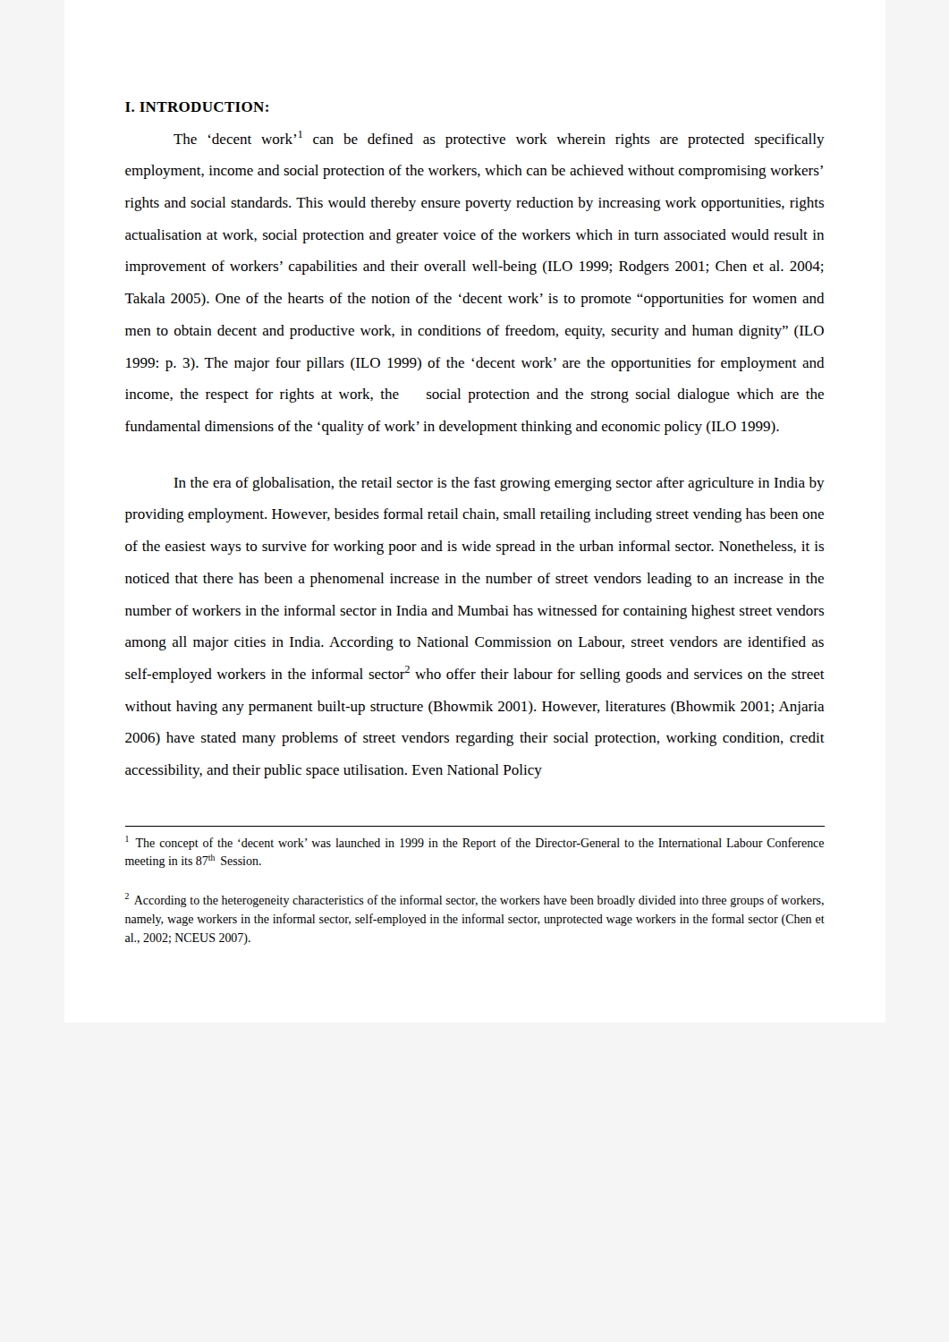I. INTRODUCTION:
The ‘decent work’1 can be defined as protective work wherein rights are protected specifically employment, income and social protection of the workers, which can be achieved without compromising workers’ rights and social standards. This would thereby ensure poverty reduction by increasing work opportunities, rights actualisation at work, social protection and greater voice of the workers which in turn associated would result in improvement of workers’ capabilities and their overall well-being (ILO 1999; Rodgers 2001; Chen et al. 2004; Takala 2005). One of the hearts of the notion of the ‘decent work’ is to promote “opportunities for women and men to obtain decent and productive work, in conditions of freedom, equity, security and human dignity” (ILO 1999: p. 3). The major four pillars (ILO 1999) of the ‘decent work’ are the opportunities for employment and income, the respect for rights at work, the social protection and the strong social dialogue which are the fundamental dimensions of the ‘quality of work’ in development thinking and economic policy (ILO 1999).
In the era of globalisation, the retail sector is the fast growing emerging sector after agriculture in India by providing employment. However, besides formal retail chain, small retailing including street vending has been one of the easiest ways to survive for working poor and is wide spread in the urban informal sector. Nonetheless, it is noticed that there has been a phenomenal increase in the number of street vendors leading to an increase in the number of workers in the informal sector in India and Mumbai has witnessed for containing highest street vendors among all major cities in India. According to National Commission on Labour, street vendors are identified as self-employed workers in the informal sector2 who offer their labour for selling goods and services on the street without having any permanent built-up structure (Bhowmik 2001). However, literatures (Bhowmik 2001; Anjaria 2006) have stated many problems of street vendors regarding their social protection, working condition, credit accessibility, and their public space utilisation. Even National Policy
1 The concept of the ‘decent work’ was launched in 1999 in the Report of the Director-General to the International Labour Conference meeting in its 87th Session.
2 According to the heterogeneity characteristics of the informal sector, the workers have been broadly divided into three groups of workers, namely, wage workers in the informal sector, self-employed in the informal sector, unprotected wage workers in the formal sector (Chen et al., 2002; NCEUS 2007).